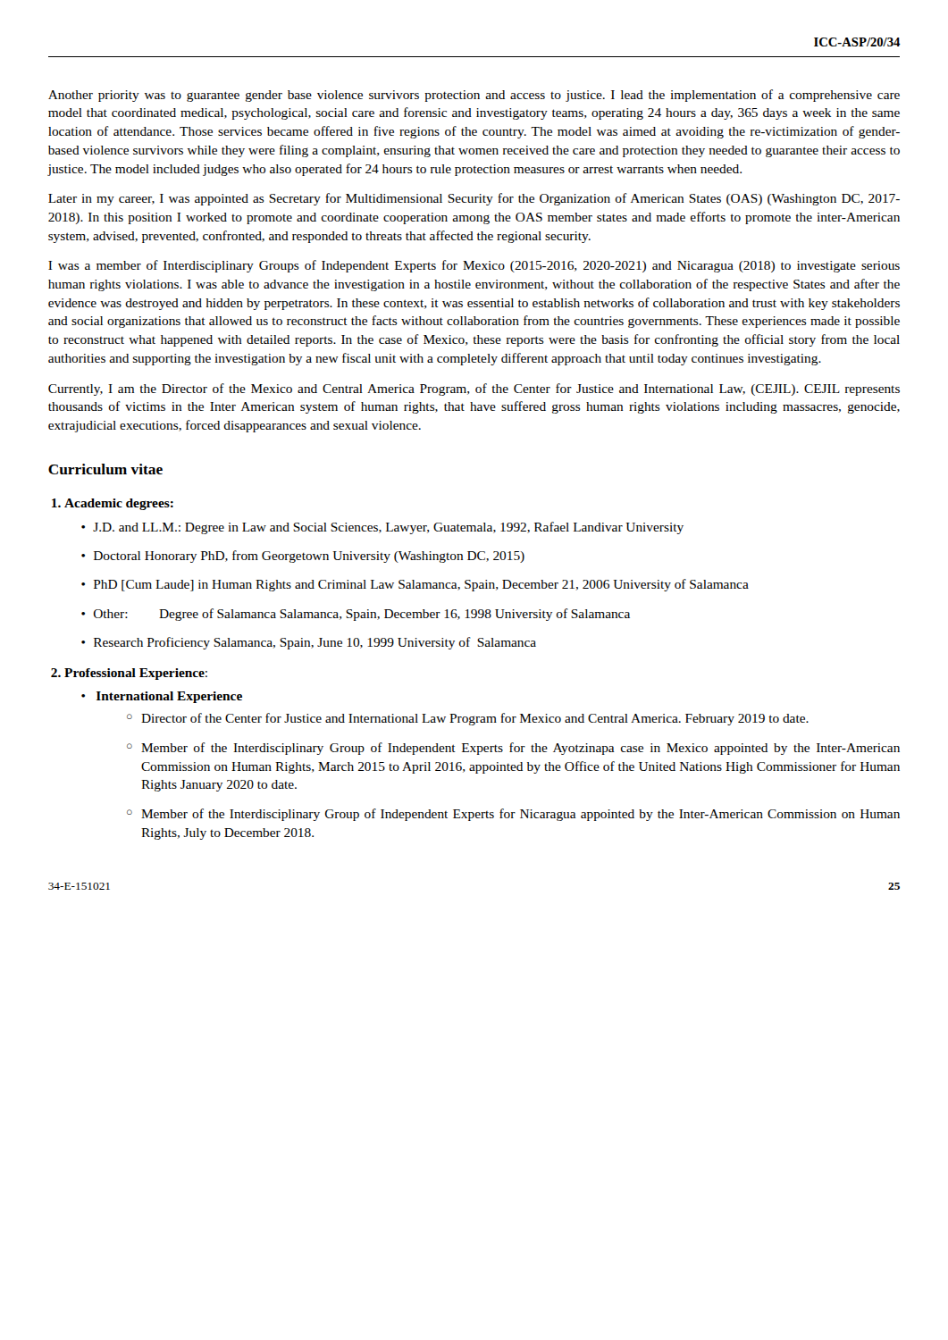ICC-ASP/20/34
Another priority was to guarantee gender base violence survivors protection and access to justice. I lead the implementation of a comprehensive care model that coordinated medical, psychological, social care and forensic and investigatory teams, operating 24 hours a day, 365 days a week in the same location of attendance. Those services became offered in five regions of the country. The model was aimed at avoiding the re-victimization of gender-based violence survivors while they were filing a complaint, ensuring that women received the care and protection they needed to guarantee their access to justice. The model included judges who also operated for 24 hours to rule protection measures or arrest warrants when needed.
Later in my career, I was appointed as Secretary for Multidimensional Security for the Organization of American States (OAS) (Washington DC, 2017-2018). In this position I worked to promote and coordinate cooperation among the OAS member states and made efforts to promote the inter-American system, advised, prevented, confronted, and responded to threats that affected the regional security.
I was a member of Interdisciplinary Groups of Independent Experts for Mexico (2015-2016, 2020-2021) and Nicaragua (2018) to investigate serious human rights violations. I was able to advance the investigation in a hostile environment, without the collaboration of the respective States and after the evidence was destroyed and hidden by perpetrators. In these context, it was essential to establish networks of collaboration and trust with key stakeholders and social organizations that allowed us to reconstruct the facts without collaboration from the countries governments. These experiences made it possible to reconstruct what happened with detailed reports. In the case of Mexico, these reports were the basis for confronting the official story from the local authorities and supporting the investigation by a new fiscal unit with a completely different approach that until today continues investigating.
Currently, I am the Director of the Mexico and Central America Program, of the Center for Justice and International Law, (CEJIL). CEJIL represents thousands of victims in the Inter American system of human rights, that have suffered gross human rights violations including massacres, genocide, extrajudicial executions, forced disappearances and sexual violence.
Curriculum vitae
Academic degrees:
J.D. and LL.M.: Degree in Law and Social Sciences, Lawyer, Guatemala, 1992, Rafael Landivar University
Doctoral Honorary PhD, from Georgetown University (Washington DC, 2015)
PhD [Cum Laude] in Human Rights and Criminal Law Salamanca, Spain, December 21, 2006 University of Salamanca
Other: Degree of Salamanca Salamanca, Spain, December 16, 1998 University of Salamanca
Research Proficiency Salamanca, Spain, June 10, 1999 University of Salamanca
Professional Experience:
International Experience
Director of the Center for Justice and International Law Program for Mexico and Central America. February 2019 to date.
Member of the Interdisciplinary Group of Independent Experts for the Ayotzinapa case in Mexico appointed by the Inter-American Commission on Human Rights, March 2015 to April 2016, appointed by the Office of the United Nations High Commissioner for Human Rights January 2020 to date.
Member of the Interdisciplinary Group of Independent Experts for Nicaragua appointed by the Inter-American Commission on Human Rights, July to December 2018.
34-E-151021
25